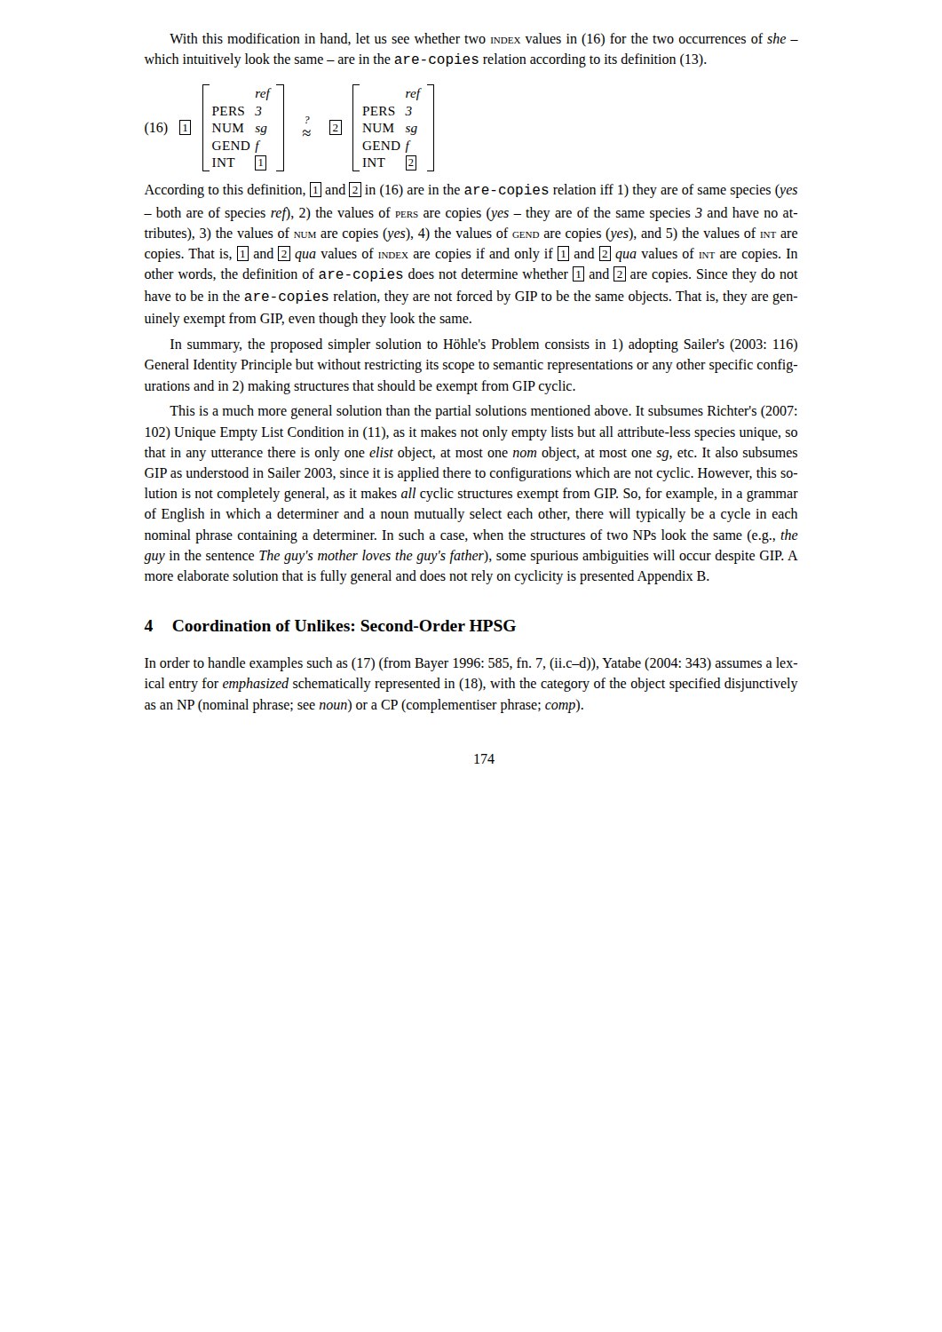With this modification in hand, let us see whether two index values in (16) for the two occurrences of she – which intuitively look the same – are in the are-copies relation according to its definition (13).
(16) 1
| | ref |
| pers | 3 |
| num | sg |
| gend | f |
| int | 1 |
?≈ 2
| | ref |
| pers | 3 |
| num | sg |
| gend | f |
| int | 2 |
According to this definition, 1 and 2 in (16) are in the are-copies relation iff 1) they are of same species (yes – both are of species ref), 2) the values of pers are copies (yes – they are of the same species 3 and have no attributes), 3) the values of num are copies (yes), 4) the values of gend are copies (yes), and 5) the values of int are copies. That is, 1 and 2 qua values of index are copies if and only if 1 and 2 qua values of int are copies. In other words, the definition of are-copies does not determine whether 1 and 2 are copies. Since they do not have to be in the are-copies relation, they are not forced by GIP to be the same objects. That is, they are genuinely exempt from GIP, even though they look the same.
In summary, the proposed simpler solution to Höhle's Problem consists in 1) adopting Sailer's (2003: 116) General Identity Principle but without restricting its scope to semantic representations or any other specific configurations and in 2) making structures that should be exempt from GIP cyclic.
This is a much more general solution than the partial solutions mentioned above. It subsumes Richter's (2007: 102) Unique Empty List Condition in (11), as it makes not only empty lists but all attribute-less species unique, so that in any utterance there is only one elist object, at most one nom object, at most one sg, etc. It also subsumes GIP as understood in Sailer 2003, since it is applied there to configurations which are not cyclic. However, this solution is not completely general, as it makes all cyclic structures exempt from GIP. So, for example, in a grammar of English in which a determiner and a noun mutually select each other, there will typically be a cycle in each nominal phrase containing a determiner. In such a case, when the structures of two NPs look the same (e.g., the guy in the sentence The guy's mother loves the guy's father), some spurious ambiguities will occur despite GIP. A more elaborate solution that is fully general and does not rely on cyclicity is presented Appendix B.
4 Coordination of Unlikes: Second-Order HPSG
In order to handle examples such as (17) (from Bayer 1996: 585, fn. 7, (ii.c–d)), Yatabe (2004: 343) assumes a lexical entry for emphasized schematically represented in (18), with the category of the object specified disjunctively as an NP (nominal phrase; see noun) or a CP (complementiser phrase; comp).
174